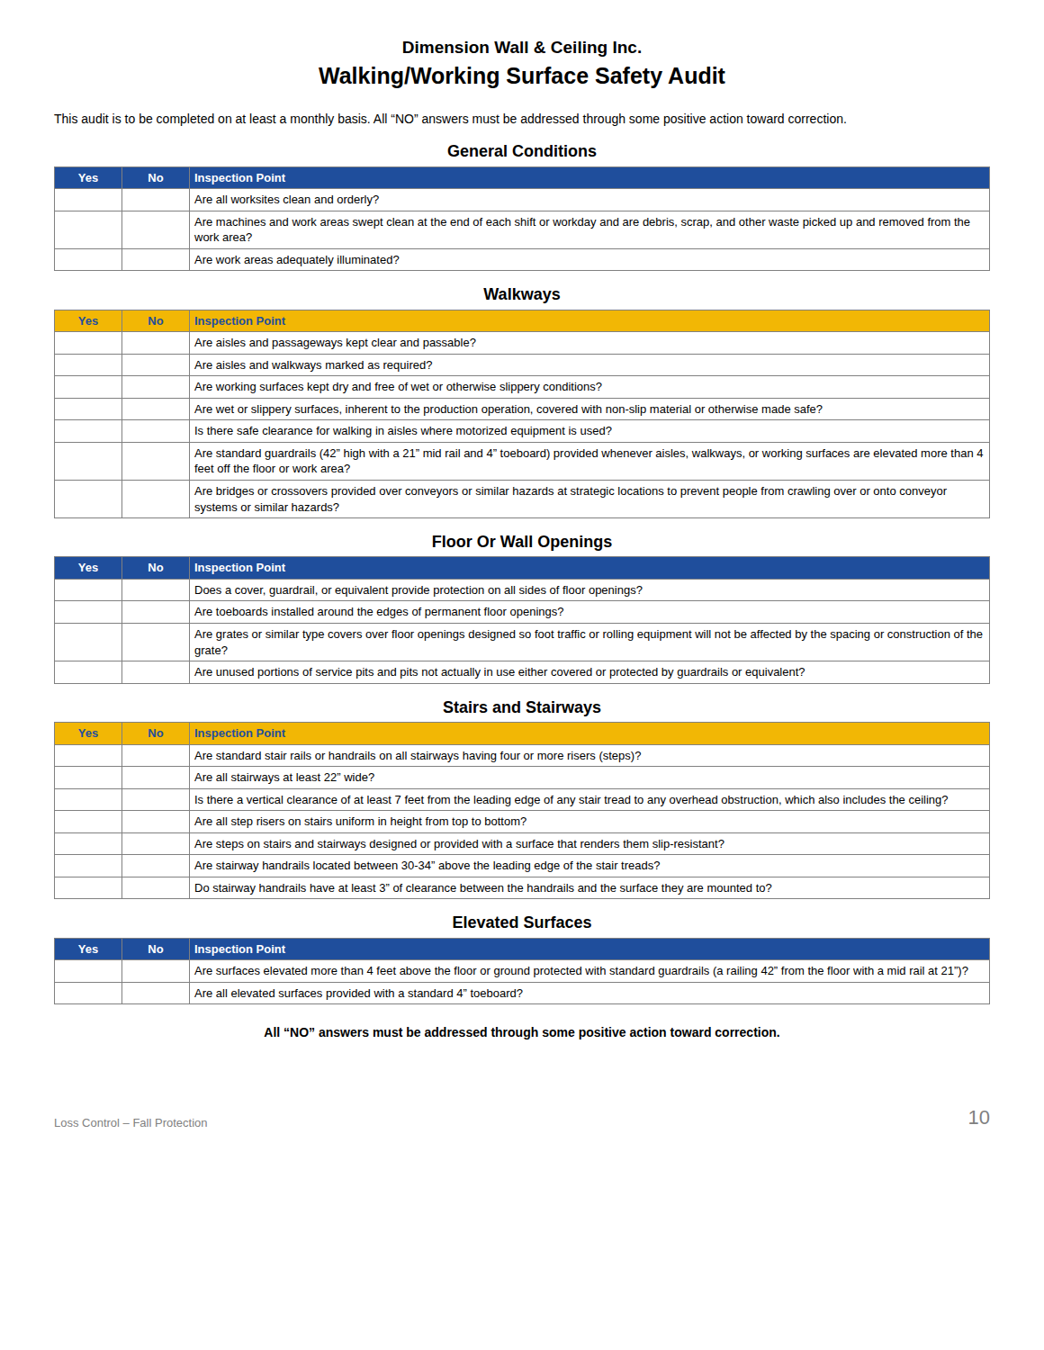Dimension Wall & Ceiling Inc.
Walking/Working Surface Safety Audit
This audit is to be completed on at least a monthly basis. All “NO” answers must be addressed through some positive action toward correction.
General Conditions
| Yes | No | Inspection Point |
| --- | --- | --- |
| | | Are all worksites clean and orderly? |
| | | Are machines and work areas swept clean at the end of each shift or workday and are debris, scrap, and other waste picked up and removed from the work area? |
| | | Are work areas adequately illuminated? |
Walkways
| Yes | No | Inspection Point |
| --- | --- | --- |
| | | Are aisles and passageways kept clear and passable? |
| | | Are aisles and walkways marked as required? |
| | | Are working surfaces kept dry and free of wet or otherwise slippery conditions? |
| | | Are wet or slippery surfaces, inherent to the production operation, covered with non-slip material or otherwise made safe? |
| | | Is there safe clearance for walking in aisles where motorized equipment is used? |
| | | Are standard guardrails (42” high with a 21” mid rail and 4” toeboard) provided whenever aisles, walkways, or working surfaces are elevated more than 4 feet off the floor or work area? |
| | | Are bridges or crossovers provided over conveyors or similar hazards at strategic locations to prevent people from crawling over or onto conveyor systems or similar hazards? |
Floor Or Wall Openings
| Yes | No | Inspection Point |
| --- | --- | --- |
| | | Does a cover, guardrail, or equivalent provide protection on all sides of floor openings? |
| | | Are toeboards installed around the edges of permanent floor openings? |
| | | Are grates or similar type covers over floor openings designed so foot traffic or rolling equipment will not be affected by the spacing or construction of the grate? |
| | | Are unused portions of service pits and pits not actually in use either covered or protected by guardrails or equivalent? |
Stairs and Stairways
| Yes | No | Inspection Point |
| --- | --- | --- |
| | | Are standard stair rails or handrails on all stairways having four or more risers (steps)? |
| | | Are all stairways at least 22” wide? |
| | | Is there a vertical clearance of at least 7 feet from the leading edge of any stair tread to any overhead obstruction, which also includes the ceiling? |
| | | Are all step risers on stairs uniform in height from top to bottom? |
| | | Are steps on stairs and stairways designed or provided with a surface that renders them slip-resistant? |
| | | Are stairway handrails located between 30-34” above the leading edge of the stair treads? |
| | | Do stairway handrails have at least 3” of clearance between the handrails and the surface they are mounted to? |
Elevated Surfaces
| Yes | No | Inspection Point |
| --- | --- | --- |
| | | Are surfaces elevated more than 4 feet above the floor or ground protected with standard guardrails (a railing 42” from the floor with a mid rail at 21”)? |
| | | Are all elevated surfaces provided with a standard 4” toeboard? |
All “NO” answers must be addressed through some positive action toward correction.
Loss Control – Fall Protection
10